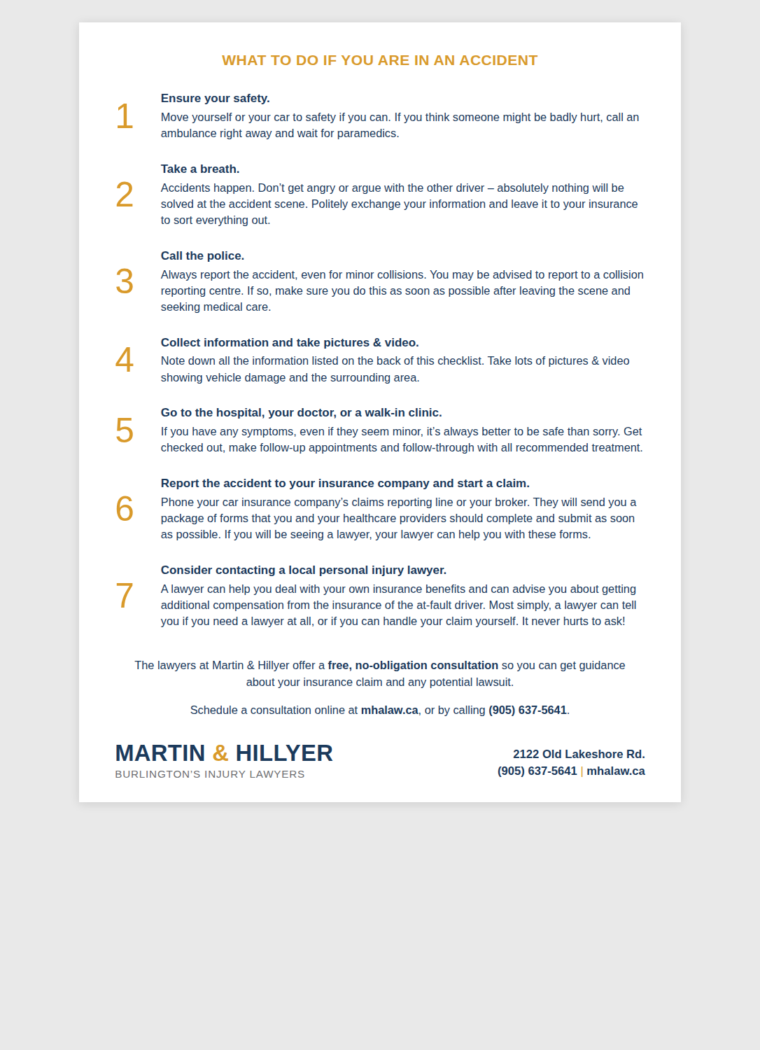What to do if you are in an accident
Ensure your safety.
Move yourself or your car to safety if you can. If you think someone might be badly hurt, call an ambulance right away and wait for paramedics.
Take a breath.
Accidents happen. Don’t get angry or argue with the other driver – absolutely nothing will be solved at the accident scene. Politely exchange your information and leave it to your insurance to sort everything out.
Call the police.
Always report the accident, even for minor collisions. You may be advised to report to a collision reporting centre. If so, make sure you do this as soon as possible after leaving the scene and seeking medical care.
Collect information and take pictures & video.
Note down all the information listed on the back of this checklist. Take lots of pictures & video showing vehicle damage and the surrounding area.
Go to the hospital, your doctor, or a walk-in clinic.
If you have any symptoms, even if they seem minor, it’s always better to be safe than sorry. Get checked out, make follow-up appointments and follow-through with all recommended treatment.
Report the accident to your insurance company and start a claim.
Phone your car insurance company’s claims reporting line or your broker. They will send you a package of forms that you and your healthcare providers should complete and submit as soon as possible. If you will be seeing a lawyer, your lawyer can help you with these forms.
Consider contacting a local personal injury lawyer.
A lawyer can help you deal with your own insurance benefits and can advise you about getting additional compensation from the insurance of the at-fault driver. Most simply, a lawyer can tell you if you need a lawyer at all, or if you can handle your claim yourself. It never hurts to ask!
The lawyers at Martin & Hillyer offer a free, no-obligation consultation so you can get guidance about your insurance claim and any potential lawsuit.
Schedule a consultation online at mhalaw.ca, or by calling (905) 637-5641.
MARTIN & HILLYER
Burlington’s Injury Lawyers
2122 Old Lakeshore Rd.
(905) 637-5641 | mhalaw.ca